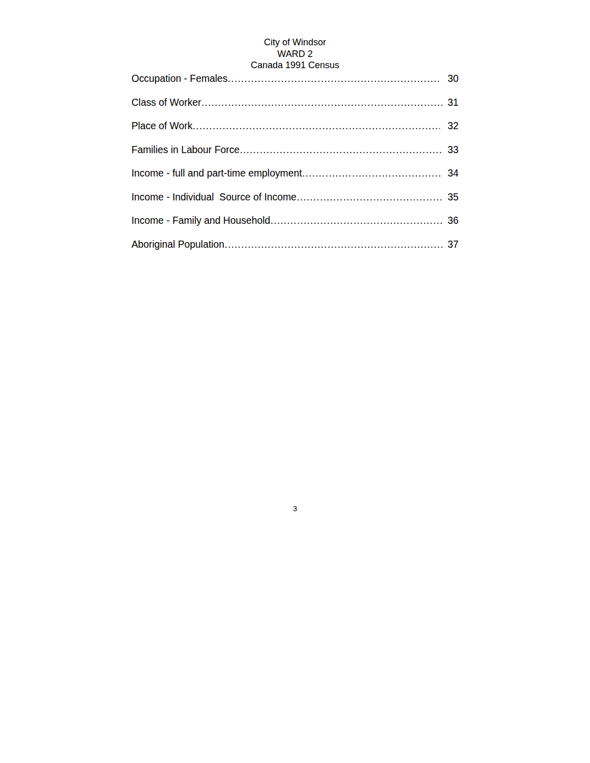City of Windsor WARD 2 Canada 1991 Census
Occupation - Females ....................................................................... 30
Class of Worker ....................................................................................... 31
Place of Work ..................................................................................... 32
Families in Labour Force ....................................................................... 33
Income - full and part-time employment .................................................. 34
Income - Individual Source of Income ................................................... 35
Income - Family and Household ............................................................ 36
Aboriginal Population ............................................................................ 37
3